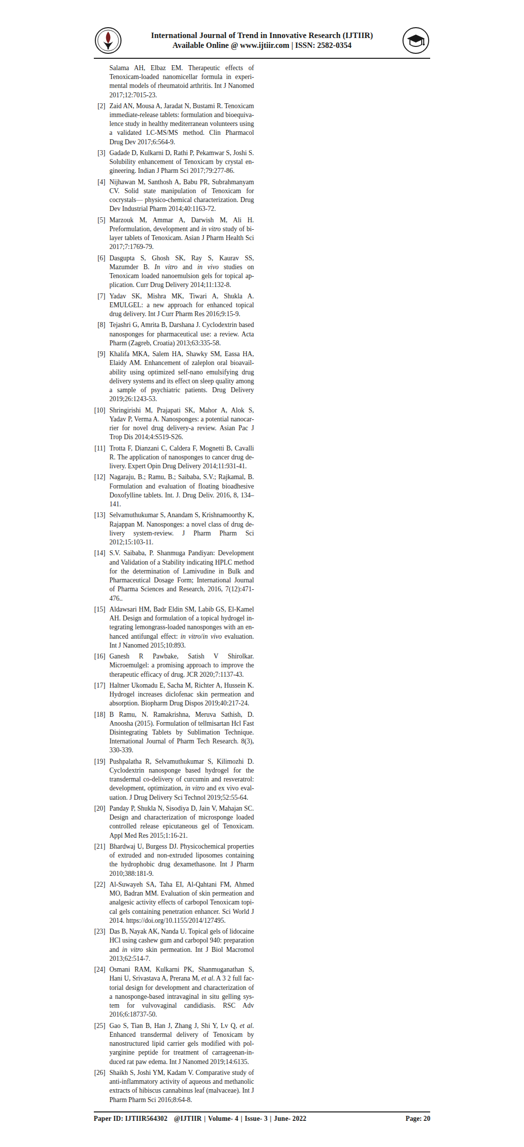International Journal of Trend in Innovative Research (IJTIIR)
Available Online @ www.ijtiir.com | ISSN: 2582-0354
Salama AH, Elbaz EM. Therapeutic effects of Tenoxicam-loaded nanomicellar formula in experimental models of rheumatoid arthritis. Int J Nanomed 2017;12:7015-23.
[2]
Zaid AN, Mousa A, Jaradat N, Bustami R. Tenoxicam immediate-release tablets: formulation and bioequivalence study in healthy mediterranean volunteers using a validated LC-MS/MS method. Clin Pharmacol Drug Dev 2017;6:564-9.
[3]
Gadade D, Kulkarni D, Rathi P, Pekamwar S, Joshi S. Solubility enhancement of Tenoxicam by crystal engineering. Indian J Pharm Sci 2017;79:277-86.
[4]
Nijhawan M, Santhosh A, Babu PR, Subrahmanyam CV. Solid state manipulation of Tenoxicam for cocrystals— physico-chemical characterization. Drug Dev Industrial Pharm 2014;40:1163-72.
[5]
Marzouk M, Ammar A, Darwish M, Ali H. Preformulation, development and in vitro study of bilayer tablets of Tenoxicam. Asian J Pharm Health Sci 2017;7:1769-79.
[6]
Dasgupta S, Ghosh SK, Ray S, Kaurav SS, Mazumder B. In vitro and in vivo studies on Tenoxicam loaded nanoemulsion gels for topical application. Curr Drug Delivery 2014;11:132-8.
[7]
Yadav SK, Mishra MK, Tiwari A, Shukla A. EMULGEL: a new approach for enhanced topical drug delivery. Int J Curr Pharm Res 2016;9:15-9.
[8]
Tejashri G, Amrita B, Darshana J. Cyclodextrin based nanosponges for pharmaceutical use: a review. Acta Pharm (Zagreb, Croatia) 2013;63:335-58.
[9]
Khalifa MKA, Salem HA, Shawky SM, Eassa HA, Elaidy AM. Enhancement of zaleplon oral bioavailability using optimized self-nano emulsifying drug delivery systems and its effect on sleep quality among a sample of psychiatric patients. Drug Delivery 2019;26:1243-53.
[10]
Shringirishi M, Prajapati SK, Mahor A, Alok S, Yadav P, Verma A. Nanosponges: a potential nanocarrier for novel drug delivery-a review. Asian Pac J Trop Dis 2014;4:S519-S26.
[11]
Trotta F, Dianzani C, Caldera F, Mognetti B, Cavalli R. The application of nanosponges to cancer drug delivery. Expert Opin Drug Delivery 2014;11:931-41.
[12]
Nagaraju, B.; Ramu, B.; Saibaba, S.V.; Rajkamal, B. Formulation and evaluation of floating bioadhesive Doxofylline tablets. Int. J. Drug Deliv. 2016, 8, 134–141.
[13]
Selvamuthukumar S, Anandam S, Krishnamoorthy K, Rajappan M. Nanosponges: a novel class of drug delivery system-review. J Pharm Pharm Sci 2012;15:103-11.
[14]
S.V. Saibaba, P. Shanmuga Pandiyan: Development and Validation of a Stability indicating HPLC method for the determination of Lamivudine in Bulk and Pharmaceutical Dosage Form; International Journal of Pharma Sciences and Research, 2016, 7(12):471-476..
[15]
Aldawsari HM, Badr Eldin SM, Labib GS, El-Kamel AH. Design and formulation of a topical hydrogel integrating lemongrass-loaded nanosponges with an enhanced antifungal effect: in vitro/in vivo evaluation. Int J Nanomed 2015;10:893.
[16]
Ganesh R Pawbake, Satish V Shirolkar. Microemulgel: a promising approach to improve the therapeutic efficacy of drug. JCR 2020;7:1137-43.
[17]
Haltner Ukomadu E, Sacha M, Richter A, Hussein K. Hydrogel increases diclofenac skin permeation and absorption. Biopharm Drug Dispos 2019;40:217-24.
[18]
B Ramu, N. Ramakrishna, Meruva Sathish, D. Anoosha (2015). Formulation of tellmisartan Hcl Fast Disintegrating Tablets by Sublimation Technique. International Journal of Pharm Tech Research. 8(3), 330-339.
[19]
Pushpalatha R, Selvamuthukumar S, Kilimozhi D. Cyclodextrin nanosponge based hydrogel for the transdermal co-delivery of curcumin and resveratrol: development, optimization, in vitro and ex vivo evaluation. J Drug Delivery Sci Technol 2019;52:55-64.
[20]
Panday P, Shukla N, Sisodiya D, Jain V, Mahajan SC. Design and characterization of microsponge loaded controlled release epicutaneous gel of Tenoxicam. Appl Med Res 2015;1:16-21.
[21]
Bhardwaj U, Burgess DJ. Physicochemical properties of extruded and non-extruded liposomes containing the hydrophobic drug dexamethasone. Int J Pharm 2010;388:181-9.
[22]
Al-Suwayeh SA, Taha EI, Al-Qahtani FM, Ahmed MO, Badran MM. Evaluation of skin permeation and analgesic activity effects of carbopol Tenoxicam topical gels containing penetration enhancer. Sci World J 2014. https://doi.org/10.1155/2014/127495.
[23]
Das B, Nayak AK, Nanda U. Topical gels of lidocaine HCl using cashew gum and carbopol 940: preparation and in vitro skin permeation. Int J Biol Macromol 2013;62:514-7.
[24]
Osmani RAM, Kulkarni PK, Shanmuganathan S, Hani U, Srivastava A, Prerana M, et al. A 3 2 full factorial design for development and characterization of a nanosponge-based intravaginal in situ gelling system for vulvovaginal candidiasis. RSC Adv 2016;6:18737-50.
[25]
Gao S, Tian B, Han J, Zhang J, Shi Y, Lv Q, et al. Enhanced transdermal delivery of Tenoxicam by nanostructured lipid carrier gels modified with polyarginine peptide for treatment of carrageenan-induced rat paw edema. Int J Nanomed 2019;14:6135.
[26]
Shaikh S, Joshi YM, Kadam V. Comparative study of anti-inflammatory activity of aqueous and methanolic extracts of hibiscus cannabinus leaf (malvaceae). Int J Pharm Pharm Sci 2016;8:64-8.
Paper ID: IJTIIR564302 @IJTIIR|Volume- 4|Issue- 3|June- 2022
Page: 20